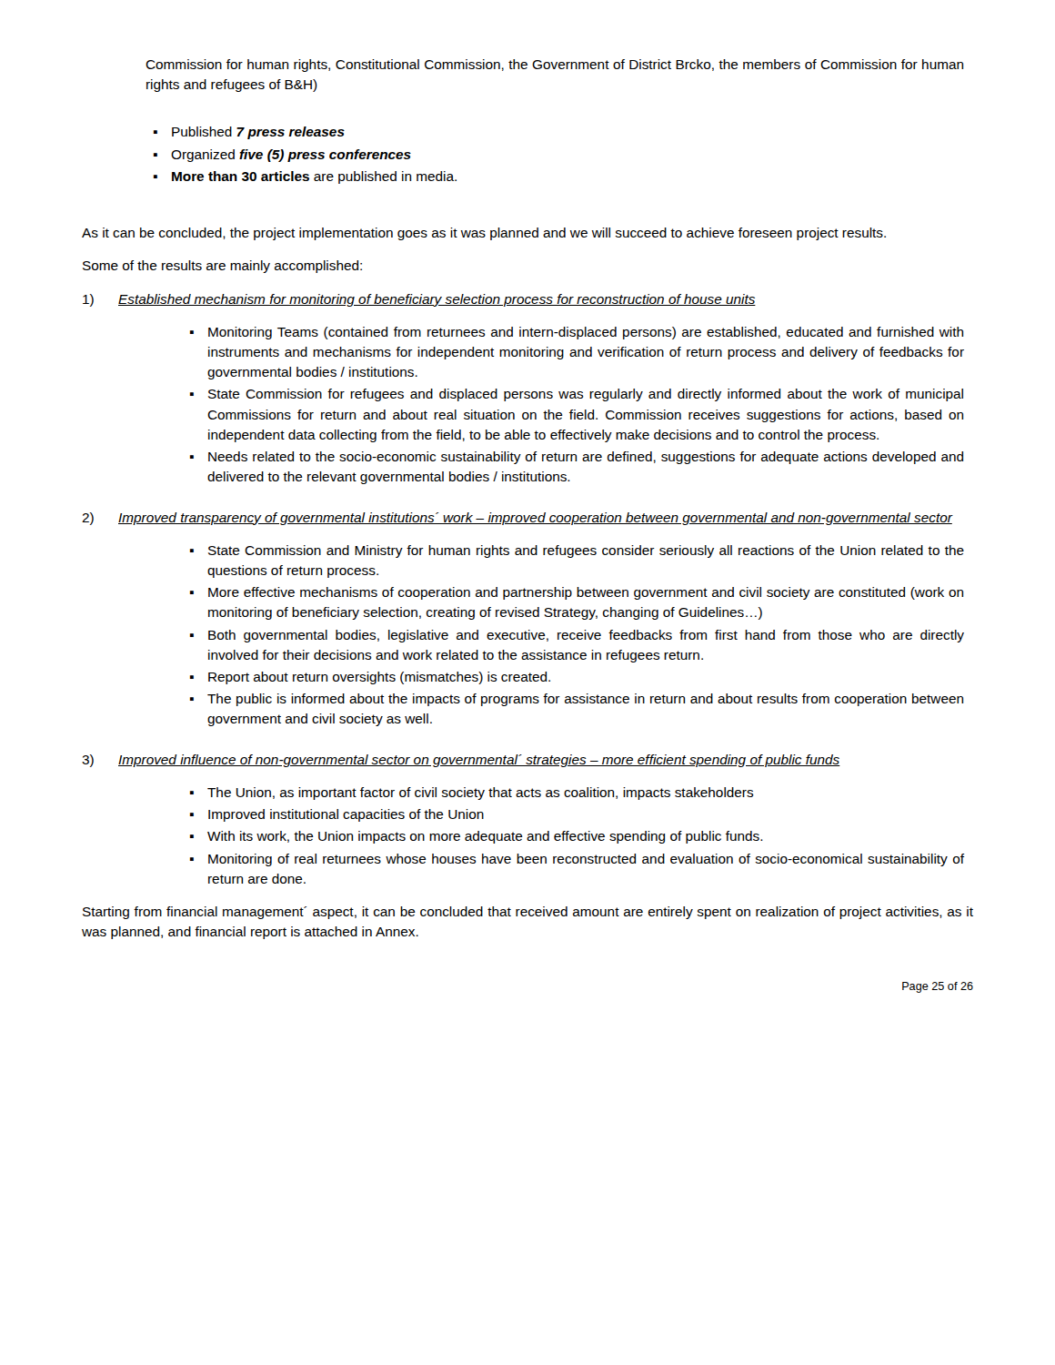Commission for human rights, Constitutional Commission, the Government of District Brcko, the members of Commission for human rights and refugees of B&H)
Published 7 press releases
Organized five (5) press conferences
More than 30 articles are published in media.
As it can be concluded, the project implementation goes as it was planned and we will succeed to achieve foreseen project results.
Some of the results are mainly accomplished:
Established mechanism for monitoring of beneficiary selection process for reconstruction of house units
Monitoring Teams (contained from returnees and intern-displaced persons) are established, educated and furnished with instruments and mechanisms for independent monitoring and verification of return process and delivery of feedbacks for governmental bodies / institutions.
State Commission for refugees and displaced persons was regularly and directly informed about the work of municipal Commissions for return and about real situation on the field. Commission receives suggestions for actions, based on independent data collecting from the field, to be able to effectively make decisions and to control the process.
Needs related to the socio-economic sustainability of return are defined, suggestions for adequate actions developed and delivered to the relevant governmental bodies / institutions.
Improved transparency of governmental institutions´ work – improved cooperation between governmental and non-governmental sector
State Commission and Ministry for human rights and refugees consider seriously all reactions of the Union related to the questions of return process.
More effective mechanisms of cooperation and partnership between government and civil society are constituted (work on monitoring of beneficiary selection, creating of revised Strategy, changing of Guidelines…)
Both governmental bodies, legislative and executive, receive feedbacks from first hand from those who are directly involved for their decisions and work related to the assistance in refugees return.
Report about return oversights (mismatches) is created.
The public is informed about the impacts of programs for assistance in return and about results from cooperation between government and civil society as well.
Improved influence of non-governmental sector on governmental´ strategies – more efficient spending of public funds
The Union, as important factor of civil society that acts as coalition, impacts stakeholders
Improved institutional capacities of the Union
With its work, the Union impacts on more adequate and effective spending of public funds.
Monitoring of real returnees whose houses have been reconstructed and evaluation of socio-economical sustainability of return are done.
Starting from financial management´ aspect, it can be concluded that received amount are entirely spent on realization of project activities, as it was planned, and financial report is attached in Annex.
Page 25 of 26